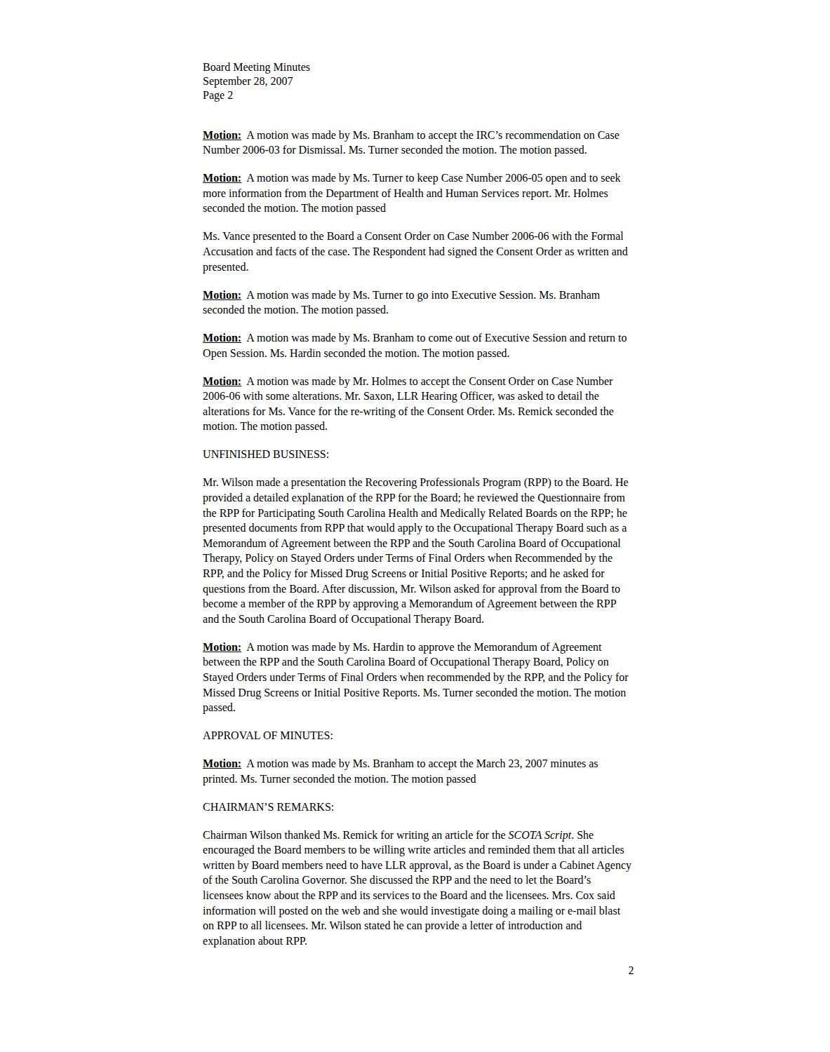Board Meeting Minutes
September 28, 2007
Page 2
Motion: A motion was made by Ms. Branham to accept the IRC’s recommendation on Case Number 2006-03 for Dismissal. Ms. Turner seconded the motion. The motion passed.
Motion: A motion was made by Ms. Turner to keep Case Number 2006-05 open and to seek more information from the Department of Health and Human Services report. Mr. Holmes seconded the motion. The motion passed
Ms. Vance presented to the Board a Consent Order on Case Number 2006-06 with the Formal Accusation and facts of the case. The Respondent had signed the Consent Order as written and presented.
Motion: A motion was made by Ms. Turner to go into Executive Session. Ms. Branham seconded the motion. The motion passed.
Motion: A motion was made by Ms. Branham to come out of Executive Session and return to Open Session. Ms. Hardin seconded the motion. The motion passed.
Motion: A motion was made by Mr. Holmes to accept the Consent Order on Case Number 2006-06 with some alterations. Mr. Saxon, LLR Hearing Officer, was asked to detail the alterations for Ms. Vance for the re-writing of the Consent Order. Ms. Remick seconded the motion. The motion passed.
UNFINISHED BUSINESS:
Mr. Wilson made a presentation the Recovering Professionals Program (RPP) to the Board. He provided a detailed explanation of the RPP for the Board; he reviewed the Questionnaire from the RPP for Participating South Carolina Health and Medically Related Boards on the RPP; he presented documents from RPP that would apply to the Occupational Therapy Board such as a Memorandum of Agreement between the RPP and the South Carolina Board of Occupational Therapy, Policy on Stayed Orders under Terms of Final Orders when Recommended by the RPP, and the Policy for Missed Drug Screens or Initial Positive Reports; and he asked for questions from the Board. After discussion, Mr. Wilson asked for approval from the Board to become a member of the RPP by approving a Memorandum of Agreement between the RPP and the South Carolina Board of Occupational Therapy Board.
Motion: A motion was made by Ms. Hardin to approve the Memorandum of Agreement between the RPP and the South Carolina Board of Occupational Therapy Board, Policy on Stayed Orders under Terms of Final Orders when recommended by the RPP, and the Policy for Missed Drug Screens or Initial Positive Reports. Ms. Turner seconded the motion. The motion passed.
APPROVAL OF MINUTES:
Motion: A motion was made by Ms. Branham to accept the March 23, 2007 minutes as printed. Ms. Turner seconded the motion. The motion passed
CHAIRMAN’S REMARKS:
Chairman Wilson thanked Ms. Remick for writing an article for the SCOTA Script. She encouraged the Board members to be willing write articles and reminded them that all articles written by Board members need to have LLR approval, as the Board is under a Cabinet Agency of the South Carolina Governor. She discussed the RPP and the need to let the Board’s licensees know about the RPP and its services to the Board and the licensees. Mrs. Cox said information will posted on the web and she would investigate doing a mailing or e-mail blast on RPP to all licensees. Mr. Wilson stated he can provide a letter of introduction and explanation about RPP.
2